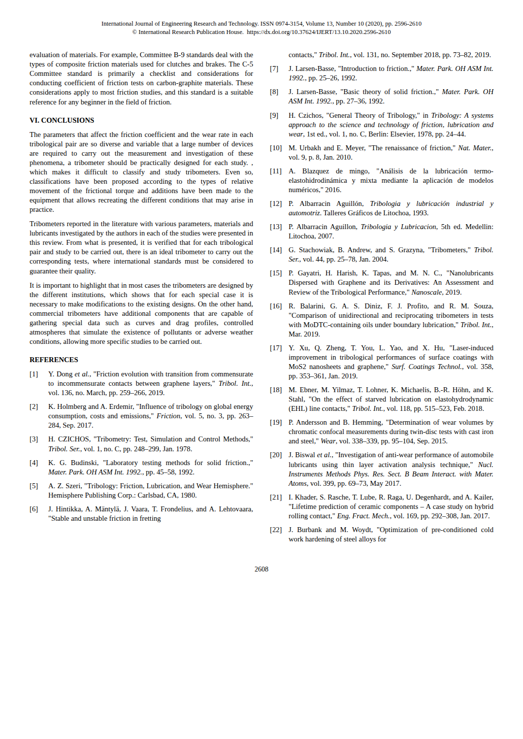International Journal of Engineering Research and Technology. ISSN 0974-3154, Volume 13, Number 10 (2020), pp. 2596-2610
© International Research Publication House. https://dx.doi.org/10.37624/IJERT/13.10.2020.2596-2610
evaluation of materials. For example, Committee B-9 standards deal with the types of composite friction materials used for clutches and brakes. The C-5 Committee standard is primarily a checklist and considerations for conducting coefficient of friction tests on carbon-graphite materials. These considerations apply to most friction studies, and this standard is a suitable reference for any beginner in the field of friction.
VI. CONCLUSIONS
The parameters that affect the friction coefficient and the wear rate in each tribological pair are so diverse and variable that a large number of devices are required to carry out the measurement and investigation of these phenomena, a tribometer should be practically designed for each study. , which makes it difficult to classify and study tribometers. Even so, classifications have been proposed according to the types of relative movement of the frictional torque and additions have been made to the equipment that allows recreating the different conditions that may arise in practice.
Tribometers reported in the literature with various parameters, materials and lubricants investigated by the authors in each of the studies were presented in this review. From what is presented, it is verified that for each tribological pair and study to be carried out, there is an ideal tribometer to carry out the corresponding tests, where international standards must be considered to guarantee their quality.
It is important to highlight that in most cases the tribometers are designed by the different institutions, which shows that for each special case it is necessary to make modifications to the existing designs. On the other hand, commercial tribometers have additional components that are capable of gathering special data such as curves and drag profiles, controlled atmospheres that simulate the existence of pollutants or adverse weather conditions, allowing more specific studies to be carried out.
REFERENCES
[1] Y. Dong et al., "Friction evolution with transition from commensurate to incommensurate contacts between graphene layers," Tribol. Int., vol. 136, no. March, pp. 259–266, 2019.
[2] K. Holmberg and A. Erdemir, "Influence of tribology on global energy consumption, costs and emissions," Friction, vol. 5, no. 3, pp. 263–284, Sep. 2017.
[3] H. CZICHOS, "Tribometry: Test, Simulation and Control Methods," Tribol. Ser., vol. 1, no. C, pp. 248–299, Jan. 1978.
[4] K. G. Budinski, "Laboratory testing methods for solid friction.," Mater. Park. OH ASM Int. 1992., pp. 45–58, 1992.
[5] A. Z. Szeri, "Tribology: Friction, Lubrication, and Wear Hemisphere." Hemisphere Publishing Corp.: Carlsbad, CA, 1980.
[6] J. Hintikka, A. Mäntylä, J. Vaara, T. Frondelius, and A. Lehtovaara, "Stable and unstable friction in fretting
contacts," Tribol. Int., vol. 131, no. September 2018, pp. 73–82, 2019.
[7] J. Larsen-Basse, "Introduction to friction.," Mater. Park. OH ASM Int. 1992., pp. 25–26, 1992.
[8] J. Larsen-Basse, "Basic theory of solid friction.," Mater. Park. OH ASM Int. 1992., pp. 27–36, 1992.
[9] H. Czichos, "General Theory of Tribology," in Tribology: A systems approach to the science and technology of friction, lubrication and wear, 1st ed., vol. 1, no. C, Berlin: Elsevier, 1978, pp. 24–44.
[10] M. Urbakh and E. Meyer, "The renaissance of friction," Nat. Mater., vol. 9, p. 8, Jan. 2010.
[11] A. Blazquez de mingo, "Análisis de la lubricación termo-elastohidrodinámica y mixta mediante la aplicación de modelos numéricos," 2016.
[12] P. Albarracin Aguillón, Tribologia y lubricación industrial y automotriz. Talleres Gráficos de Litochoa, 1993.
[13] P. Albarracin Aguillon, Tribologia y Lubricacion, 5th ed. Medellin: Litochoa, 2007.
[14] G. Stachowiak, B. Andrew, and S. Grazyna, "Tribometers," Tribol. Ser., vol. 44, pp. 25–78, Jan. 2004.
[15] P. Gayatri, H. Harish, K. Tapas, and M. N. C., "Nanolubricants Dispersed with Graphene and its Derivatives: An Assessment and Review of the Tribological Performance," Nanoscale, 2019.
[16] R. Balarini, G. A. S. Diniz, F. J. Profito, and R. M. Souza, "Comparison of unidirectional and reciprocating tribometers in tests with MoDTC-containing oils under boundary lubrication," Tribol. Int., Mar. 2019.
[17] Y. Xu, Q. Zheng, T. You, L. Yao, and X. Hu, "Laser-induced improvement in tribological performances of surface coatings with MoS2 nanosheets and graphene," Surf. Coatings Technol., vol. 358, pp. 353–361, Jan. 2019.
[18] M. Ebner, M. Yilmaz, T. Lohner, K. Michaelis, B.-R. Höhn, and K. Stahl, "On the effect of starved lubrication on elastohydrodynamic (EHL) line contacts," Tribol. Int., vol. 118, pp. 515–523, Feb. 2018.
[19] P. Andersson and B. Hemming, "Determination of wear volumes by chromatic confocal measurements during twin-disc tests with cast iron and steel," Wear, vol. 338–339, pp. 95–104, Sep. 2015.
[20] J. Biswal et al., "Investigation of anti-wear performance of automobile lubricants using thin layer activation analysis technique," Nucl. Instruments Methods Phys. Res. Sect. B Beam Interact. with Mater. Atoms, vol. 399, pp. 69–73, May 2017.
[21] I. Khader, S. Rasche, T. Lube, R. Raga, U. Degenhardt, and A. Kailer, "Lifetime prediction of ceramic components – A case study on hybrid rolling contact," Eng. Fract. Mech., vol. 169, pp. 292–308, Jan. 2017.
[22] J. Burbank and M. Woydt, "Optimization of pre-conditioned cold work hardening of steel alloys for
2608